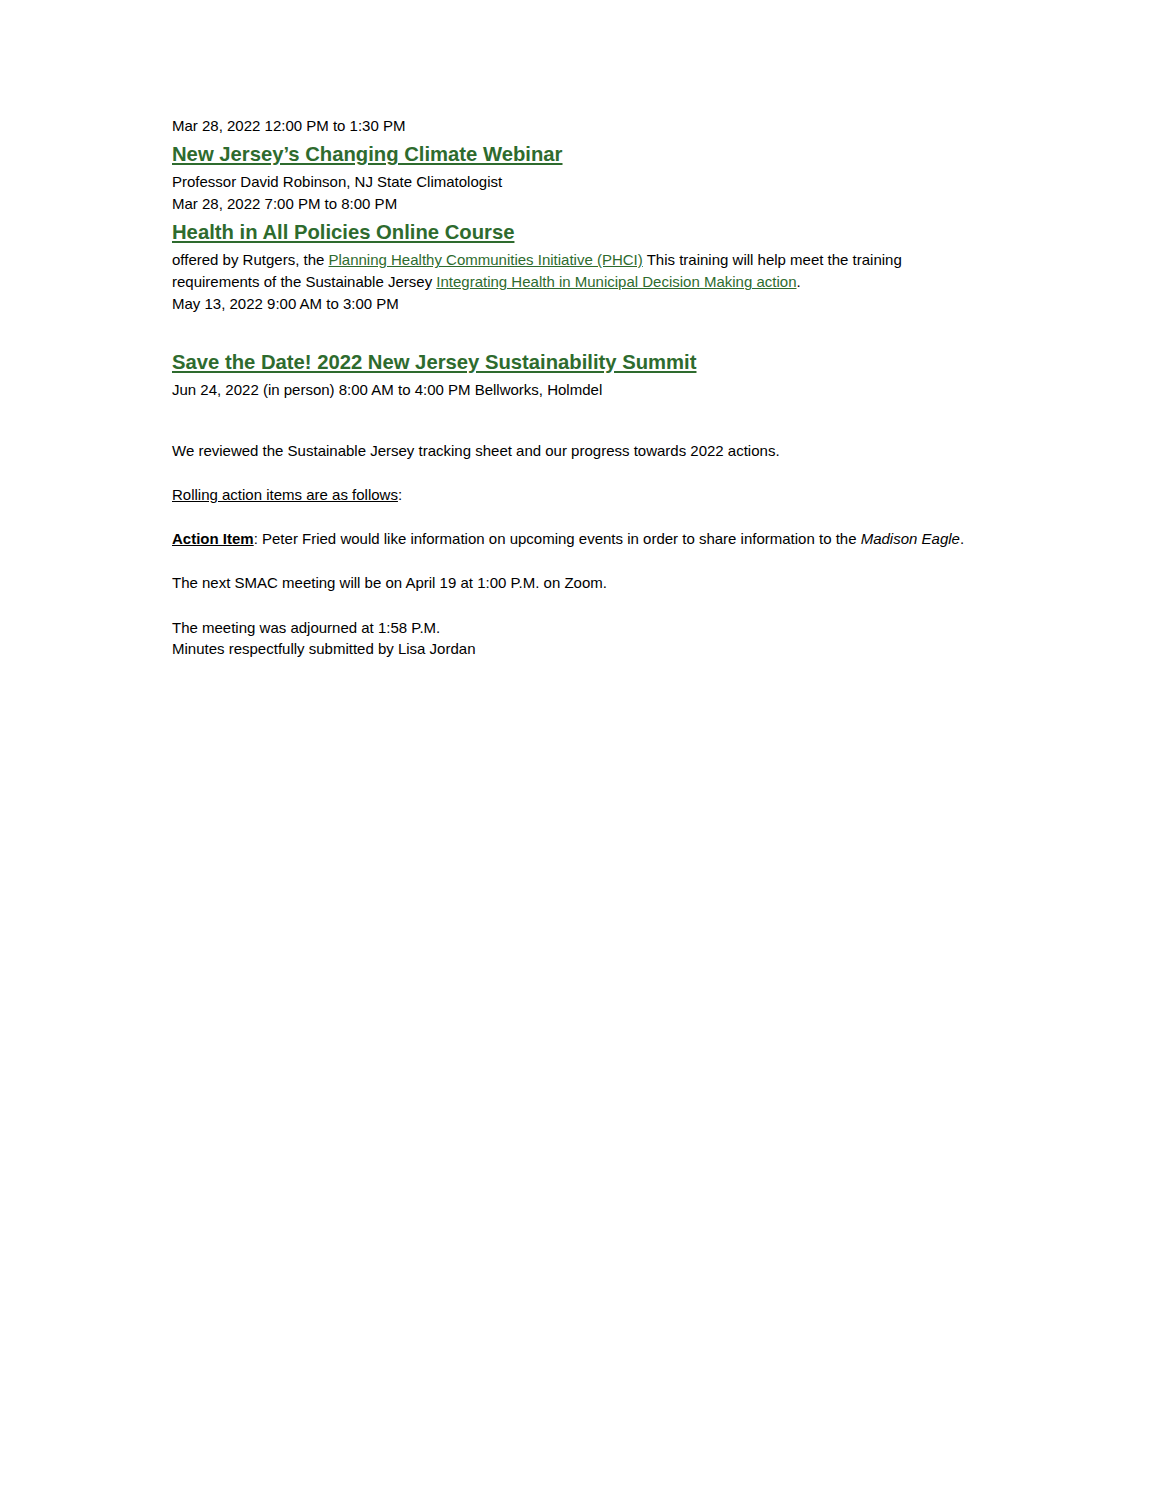Mar 28, 2022 12:00 PM to 1:30 PM
New Jersey’s Changing Climate Webinar
Professor David Robinson, NJ State Climatologist
Mar 28, 2022 7:00 PM to 8:00 PM
Health in All Policies Online Course
offered by Rutgers, the Planning Healthy Communities Initiative (PHCI) This training will help meet the training requirements of the Sustainable Jersey Integrating Health in Municipal Decision Making action.
May 13, 2022 9:00 AM to 3:00 PM
Save the Date! 2022 New Jersey Sustainability Summit
Jun 24, 2022 (in person) 8:00 AM to 4:00 PM Bellworks, Holmdel
We reviewed the Sustainable Jersey tracking sheet and our progress towards 2022 actions.
Rolling action items are as follows:
Action Item: Peter Fried would like information on upcoming events in order to share information to the Madison Eagle.
The next SMAC meeting will be on April 19 at 1:00 P.M. on Zoom.
The meeting was adjourned at 1:58 P.M.
Minutes respectfully submitted by Lisa Jordan